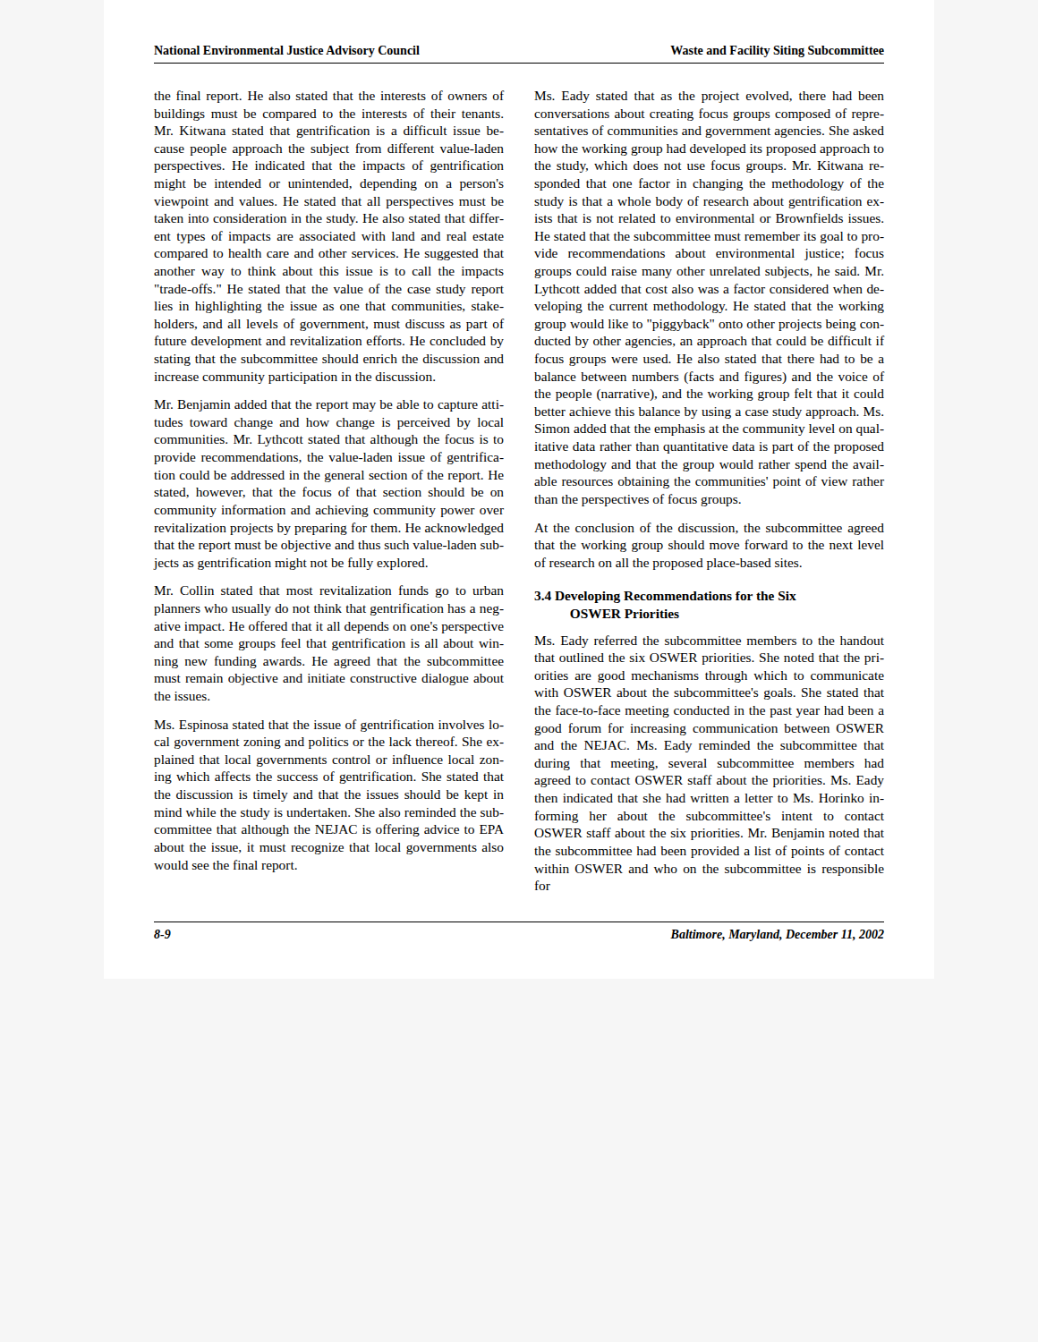National Environmental Justice Advisory Council Waste and Facility Siting Subcommittee
the final report. He also stated that the interests of owners of buildings must be compared to the interests of their tenants. Mr. Kitwana stated that gentrification is a difficult issue because people approach the subject from different value-laden perspectives. He indicated that the impacts of gentrification might be intended or unintended, depending on a person's viewpoint and values. He stated that all perspectives must be taken into consideration in the study. He also stated that different types of impacts are associated with land and real estate compared to health care and other services. He suggested that another way to think about this issue is to call the impacts "trade-offs." He stated that the value of the case study report lies in highlighting the issue as one that communities, stakeholders, and all levels of government, must discuss as part of future development and revitalization efforts. He concluded by stating that the subcommittee should enrich the discussion and increase community participation in the discussion.
Mr. Benjamin added that the report may be able to capture attitudes toward change and how change is perceived by local communities. Mr. Lythcott stated that although the focus is to provide recommendations, the value-laden issue of gentrification could be addressed in the general section of the report. He stated, however, that the focus of that section should be on community information and achieving community power over revitalization projects by preparing for them. He acknowledged that the report must be objective and thus such value-laden subjects as gentrification might not be fully explored.
Mr. Collin stated that most revitalization funds go to urban planners who usually do not think that gentrification has a negative impact. He offered that it all depends on one's perspective and that some groups feel that gentrification is all about winning new funding awards. He agreed that the subcommittee must remain objective and initiate constructive dialogue about the issues.
Ms. Espinosa stated that the issue of gentrification involves local government zoning and politics or the lack thereof. She explained that local governments control or influence local zoning which affects the success of gentrification. She stated that the discussion is timely and that the issues should be kept in mind while the study is undertaken. She also reminded the subcommittee that although the NEJAC is offering advice to EPA about the issue, it must recognize that local governments also would see the final report.
Ms. Eady stated that as the project evolved, there had been conversations about creating focus groups composed of representatives of communities and government agencies. She asked how the working group had developed its proposed approach to the study, which does not use focus groups. Mr. Kitwana responded that one factor in changing the methodology of the study is that a whole body of research about gentrification exists that is not related to environmental or Brownfields issues. He stated that the subcommittee must remember its goal to provide recommendations about environmental justice; focus groups could raise many other unrelated subjects, he said. Mr. Lythcott added that cost also was a factor considered when developing the current methodology. He stated that the working group would like to "piggyback" onto other projects being conducted by other agencies, an approach that could be difficult if focus groups were used. He also stated that there had to be a balance between numbers (facts and figures) and the voice of the people (narrative), and the working group felt that it could better achieve this balance by using a case study approach. Ms. Simon added that the emphasis at the community level on qualitative data rather than quantitative data is part of the proposed methodology and that the group would rather spend the available resources obtaining the communities' point of view rather than the perspectives of focus groups.
At the conclusion of the discussion, the subcommittee agreed that the working group should move forward to the next level of research on all the proposed place-based sites.
3.4 Developing Recommendations for the SixOSWER Priorities
Ms. Eady referred the subcommittee members to the handout that outlined the six OSWER priorities. She noted that the priorities are good mechanisms through which to communicate with OSWER about the subcommittee's goals. She stated that the face-to-face meeting conducted in the past year had been a good forum for increasing communication between OSWER and the NEJAC. Ms. Eady reminded the subcommittee that during that meeting, several subcommittee members had agreed to contact OSWER staff about the priorities. Ms. Eady then indicated that she had written a letter to Ms. Horinko informing her about the subcommittee's intent to contact OSWER staff about the six priorities. Mr. Benjamin noted that the subcommittee had been provided a list of points of contact within OSWER and who on the subcommittee is responsible for
8-9 Baltimore, Maryland, December 11, 2002